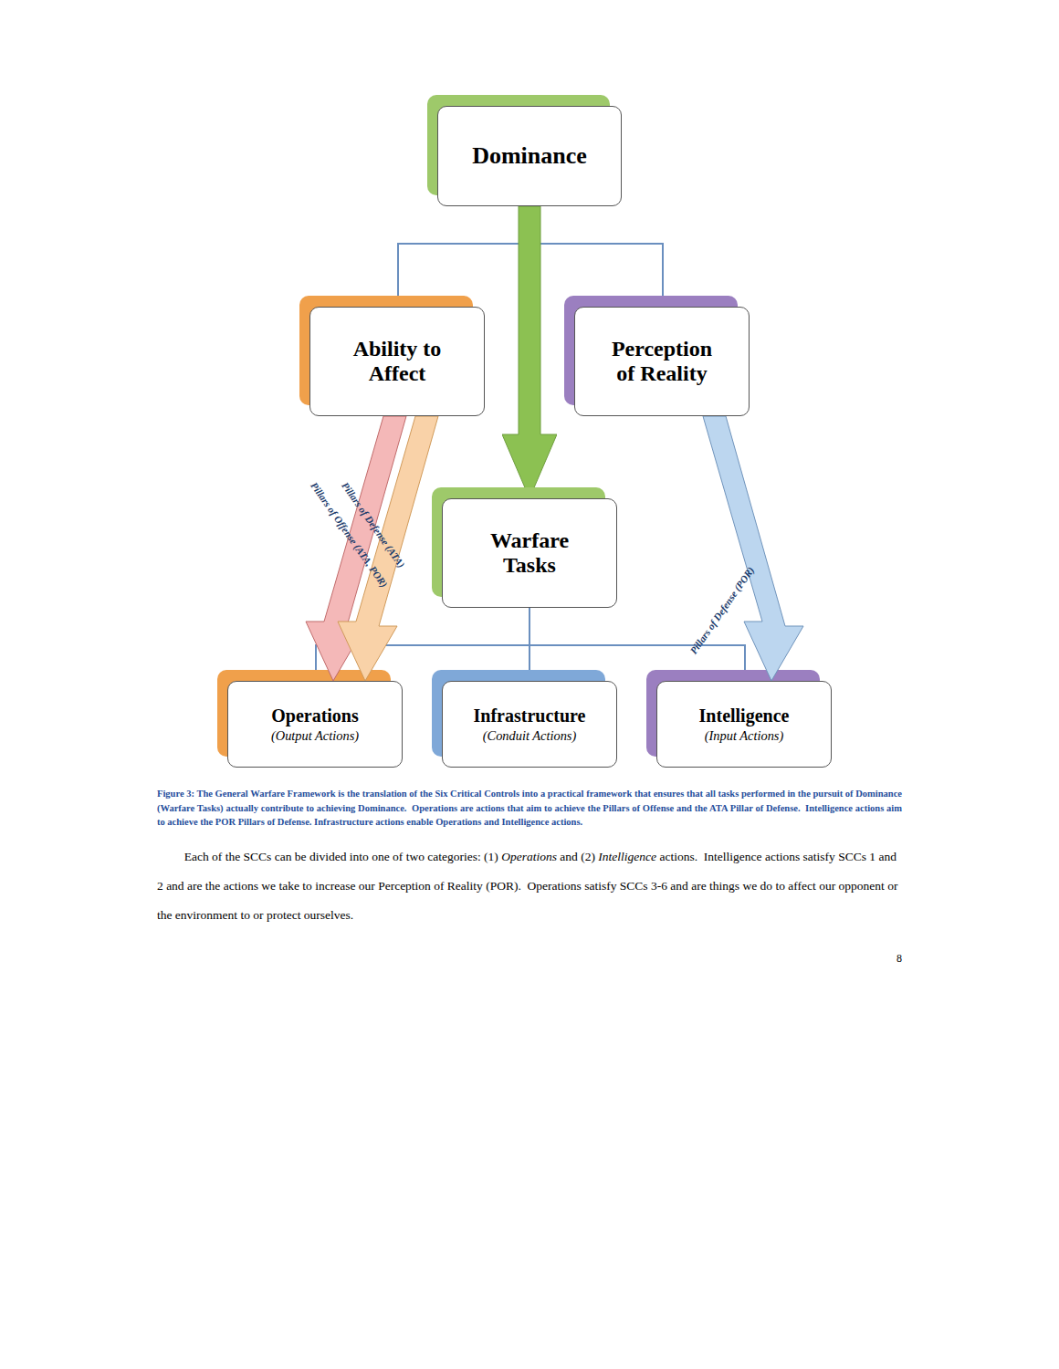Pillars of Offense (ATA, POR)
Pillars of Defense (ATA)
Pillars of Defense (POR)
Dominance
Ability to
Affect
Perception
of Reality
Warfare
Tasks
Operations
(Output Actions)
Infrastructure
(Conduit Actions)
Intelligence
(Input Actions)
Figure 3: The General Warfare Framework is the translation of the Six Critical Controls into a practical framework that ensures that all tasks performed in the pursuit of Dominance (Warfare Tasks) actually contribute to achieving Dominance. Operations are actions that aim to achieve the Pillars of Offense and the ATA Pillar of Defense. Intelligence actions aim to achieve the POR Pillars of Defense. Infrastructure actions enable Operations and Intelligence actions.
Each of the SCCs can be divided into one of two categories: (1) Operations and (2) Intelligence actions. Intelligence actions satisfy SCCs 1 and 2 and are the actions we take to increase our Perception of Reality (POR). Operations satisfy SCCs 3-6 and are things we do to affect our opponent or the environment to or protect ourselves.
8